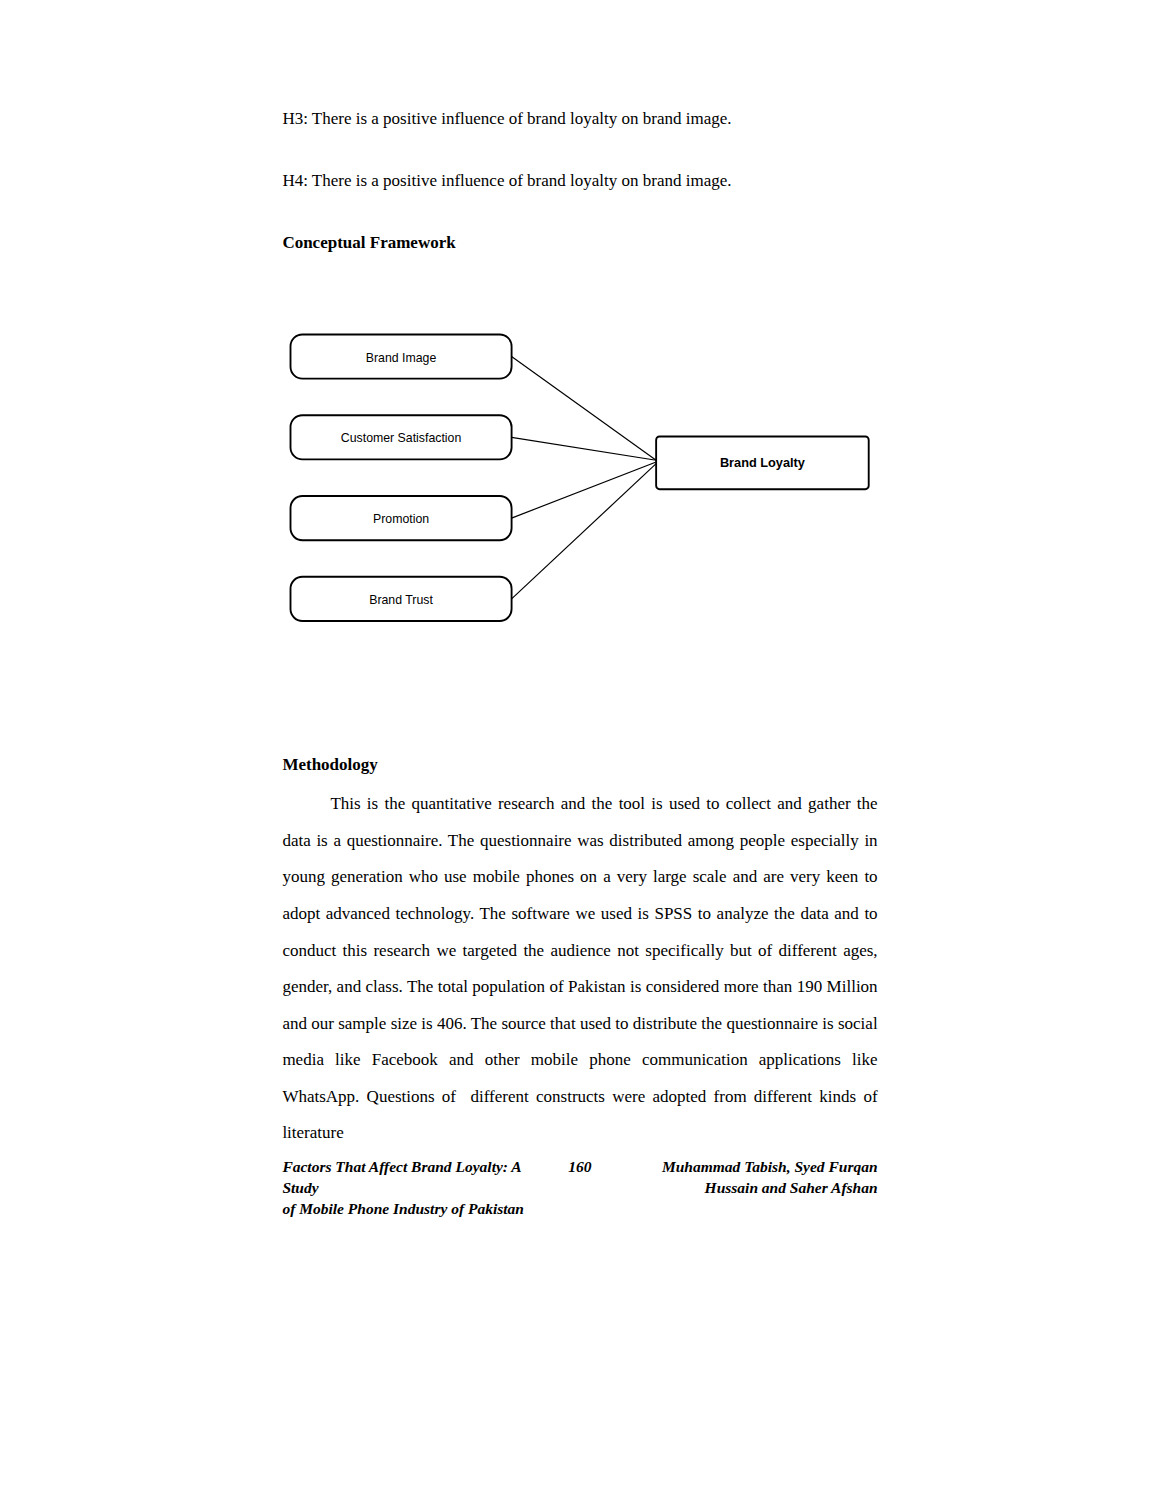H3: There is a positive influence of brand loyalty on brand image.
H4: There is a positive influence of brand loyalty on brand image.
Conceptual Framework
Brand Image Customer Satisfaction Promotion Brand Trust Brand Loyalty
Methodology
This is the quantitative research and the tool is used to collect and gather the data is a questionnaire. The questionnaire was distributed among people especially in young generation who use mobile phones on a very large scale and are very keen to adopt advanced technology. The software we used is SPSS to analyze the data and to conduct this research we targeted the audience not specifically but of different ages, gender, and class. The total population of Pakistan is considered more than 190 Million and our sample size is 406. The source that used to distribute the questionnaire is social media like Facebook and other mobile phone communication applications like WhatsApp. Questions of different constructs were adopted from different kinds of literature
Factors That Affect Brand Loyalty: A Study
of Mobile Phone Industry of Pakistan
160
Muhammad Tabish, Syed Furqan
Hussain and Saher Afshan